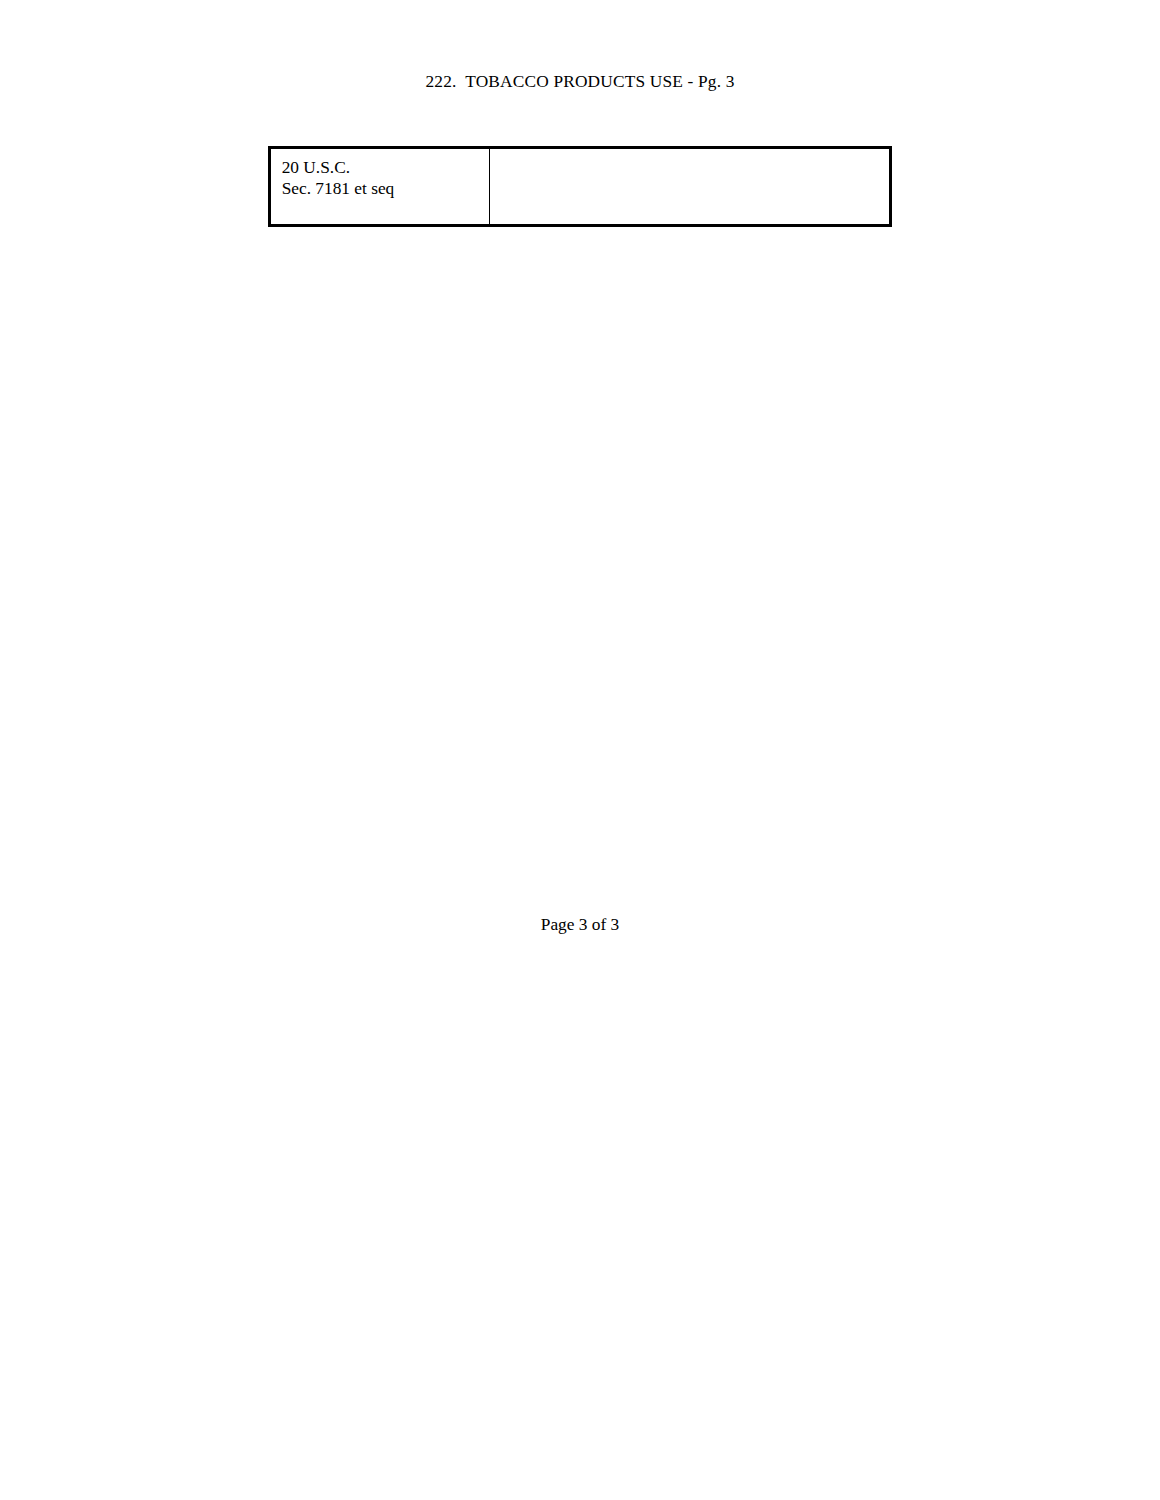222. TOBACCO PRODUCTS USE - Pg. 3
| 20 U.S.C. Sec. 7181 et seq | |
Page 3 of 3